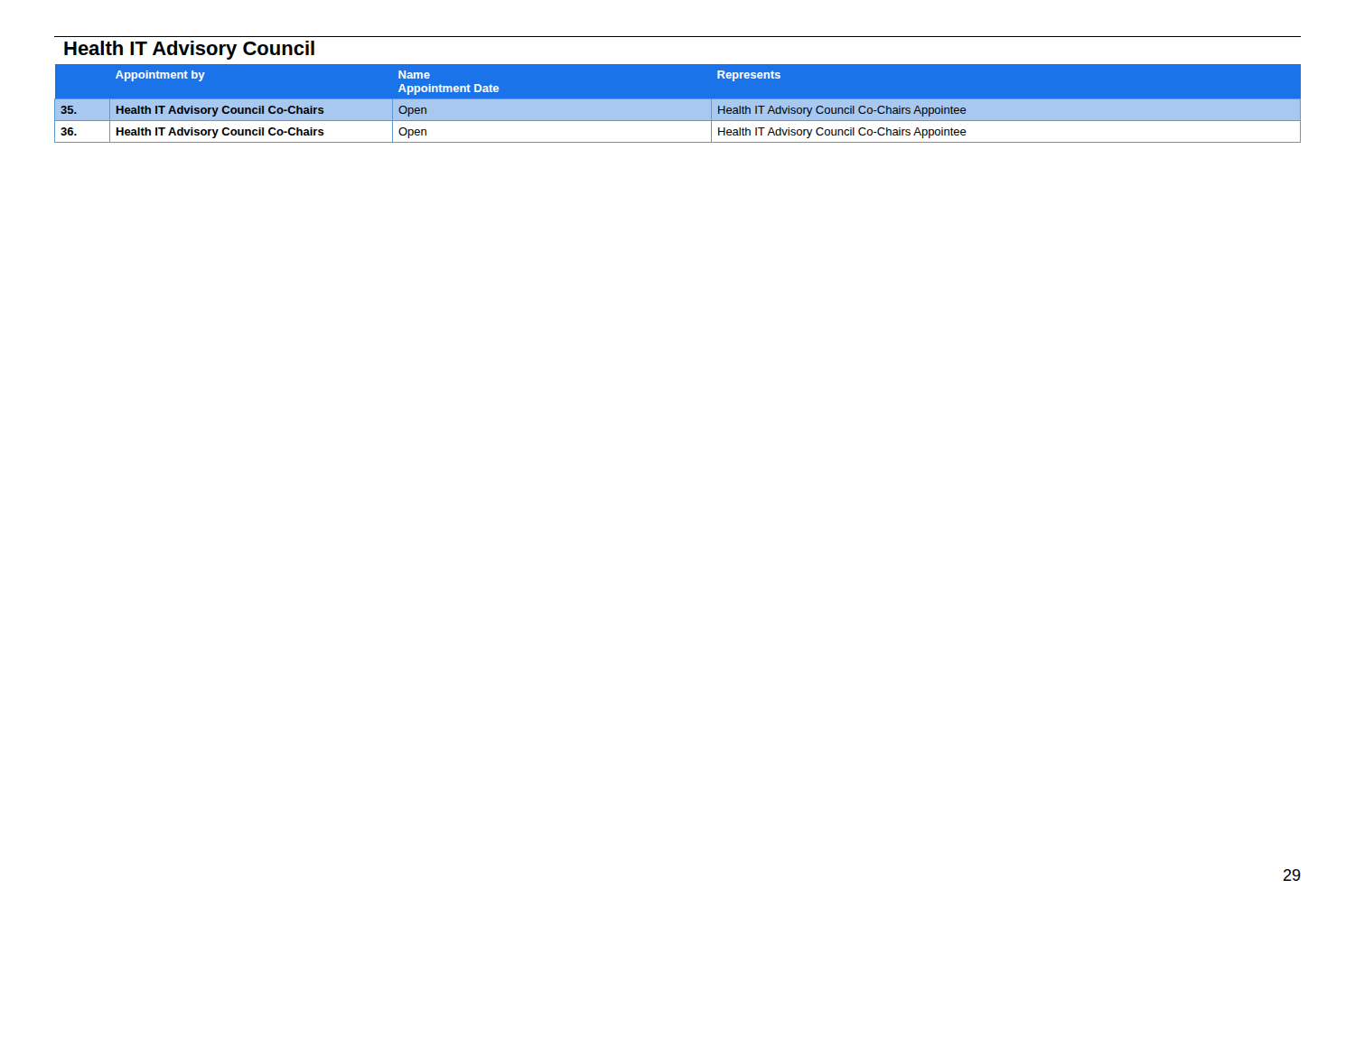Health IT Advisory Council
| | Appointment by | Name Appointment Date | Represents |
| --- | --- | --- | --- |
| 35. | Health IT Advisory Council Co-Chairs | Open | Health IT Advisory Council Co-Chairs Appointee |
| 36. | Health IT Advisory Council Co-Chairs | Open | Health IT Advisory Council Co-Chairs Appointee |
29